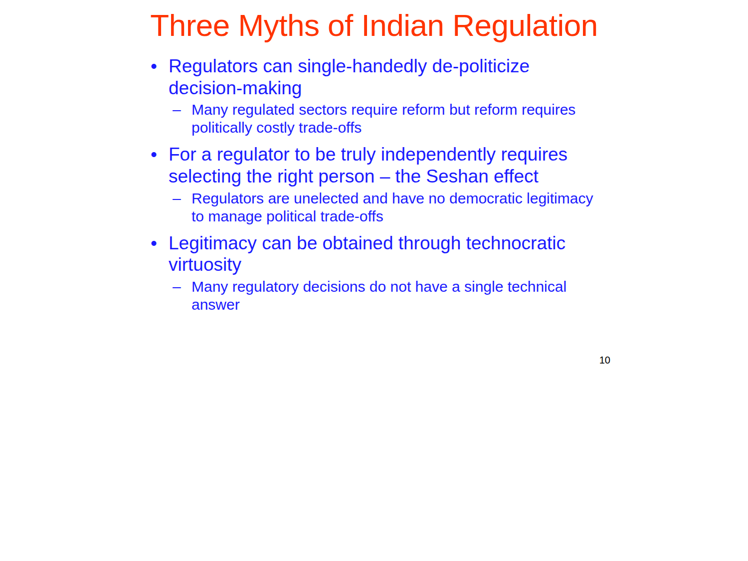Three Myths of Indian Regulation
Regulators can single-handedly de-politicize decision-making
Many regulated sectors require reform but reform requires politically costly trade-offs
For a regulator to be truly independently requires selecting the right person – the Seshan effect
Regulators are unelected and have no democratic legitimacy to manage political trade-offs
Legitimacy can be obtained through technocratic virtuosity
Many regulatory decisions do not have a single technical answer
10